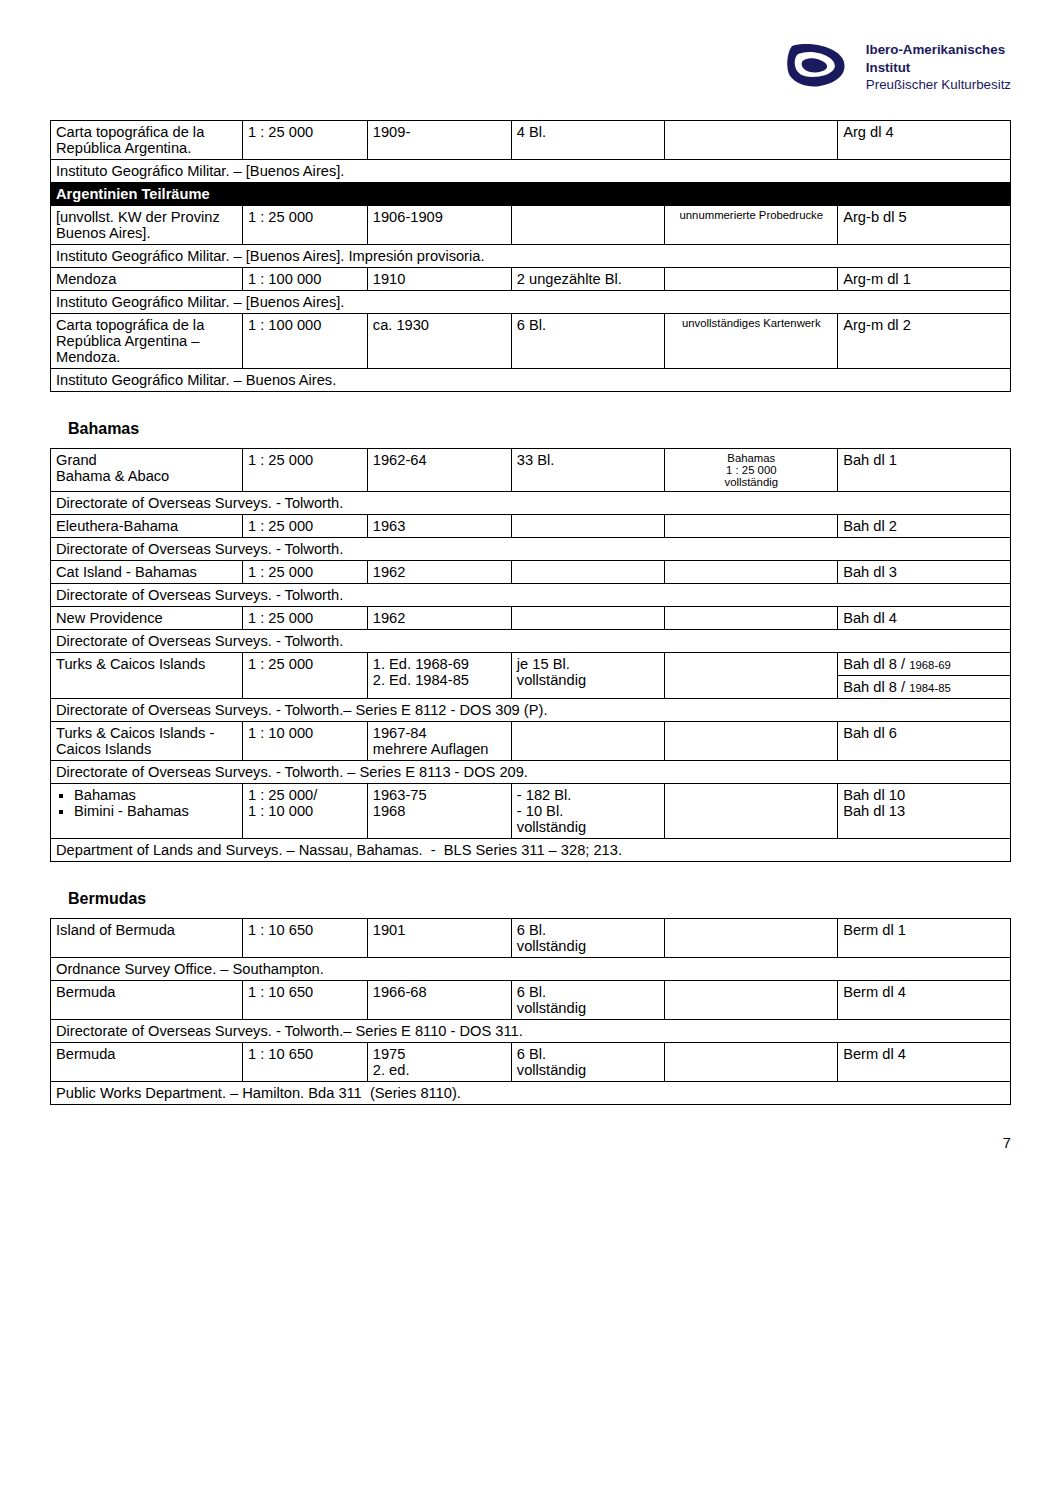Ibero-Amerikanisches
Institut
Preußischer Kulturbesitz
| Carta topográfica de la República Argentina. | 1 : 25 000 | 1909- | 4 Bl. | | Arg dl 4 |
| Instituto Geográfico Militar. – [Buenos Aires]. |
| Argentinien Teilräume |
| [unvollst. KW der Provinz Buenos Aires]. | 1 : 25 000 | 1906-1909 | | unnummerierte Probedrucke | Arg-b dl 5 |
| Instituto Geográfico Militar. – [Buenos Aires]. Impresión provisoria. |
| Mendoza | 1 : 100 000 | 1910 | 2 ungezählte Bl. | | Arg-m dl 1 |
| Instituto Geográfico Militar. – [Buenos Aires]. |
| Carta topográfica de la República Argentina – Mendoza. | 1 : 100 000 | ca. 1930 | 6 Bl. | unvollständiges Kartenwerk | Arg-m dl 2 |
| Instituto Geográfico Militar. – Buenos Aires. |
Bahamas
| Grand Bahama & Abaco | 1 : 25 000 | 1962-64 | 33 Bl. | Bahamas 1 : 25 000 vollständig | Bah dl 1 |
| Directorate of Overseas Surveys. - Tolworth. |
| Eleuthera-Bahama | 1 : 25 000 | 1963 | | | Bah dl 2 |
| Directorate of Overseas Surveys. - Tolworth. |
| Cat Island - Bahamas | 1 : 25 000 | 1962 | | | Bah dl 3 |
| Directorate of Overseas Surveys. - Tolworth. |
| New Providence | 1 : 25 000 | 1962 | | | Bah dl 4 |
| Directorate of Overseas Surveys. - Tolworth. |
| Turks & Caicos Islands | 1 : 25 000 | 1. Ed. 1968-69 2. Ed. 1984-85 | je 15 Bl. vollständig | | Bah dl 8 / 1968-69 |
| Bah dl 8 / 1984-85 |
| Directorate of Overseas Surveys. - Tolworth.– Series E 8112 - DOS 309 (P). |
| Turks & Caicos Islands - Caicos Islands | 1 : 10 000 | 1967-84 mehrere Auflagen | | | Bah dl 6 |
| Directorate of Overseas Surveys. - Tolworth. – Series E 8113 - DOS 209. |
| Bahamas Bimini - Bahamas | 1 : 25 000/ 1 : 10 000 | 1963-75 1968 | - 182 Bl. - 10 Bl. vollständig | | Bah dl 10 Bah dl 13 |
| Department of Lands and Surveys. – Nassau, Bahamas. - BLS Series 311 – 328; 213. |
Bermudas
| Island of Bermuda | 1 : 10 650 | 1901 | 6 Bl. vollständig | | Berm dl 1 |
| Ordnance Survey Office. – Southampton. |
| Bermuda | 1 : 10 650 | 1966-68 | 6 Bl. vollständig | | Berm dl 4 |
| Directorate of Overseas Surveys. - Tolworth.– Series E 8110 - DOS 311. |
| Bermuda | 1 : 10 650 | 1975 2. ed. | 6 Bl. vollständig | | Berm dl 4 |
| Public Works Department. – Hamilton. Bda 311 (Series 8110). |
7